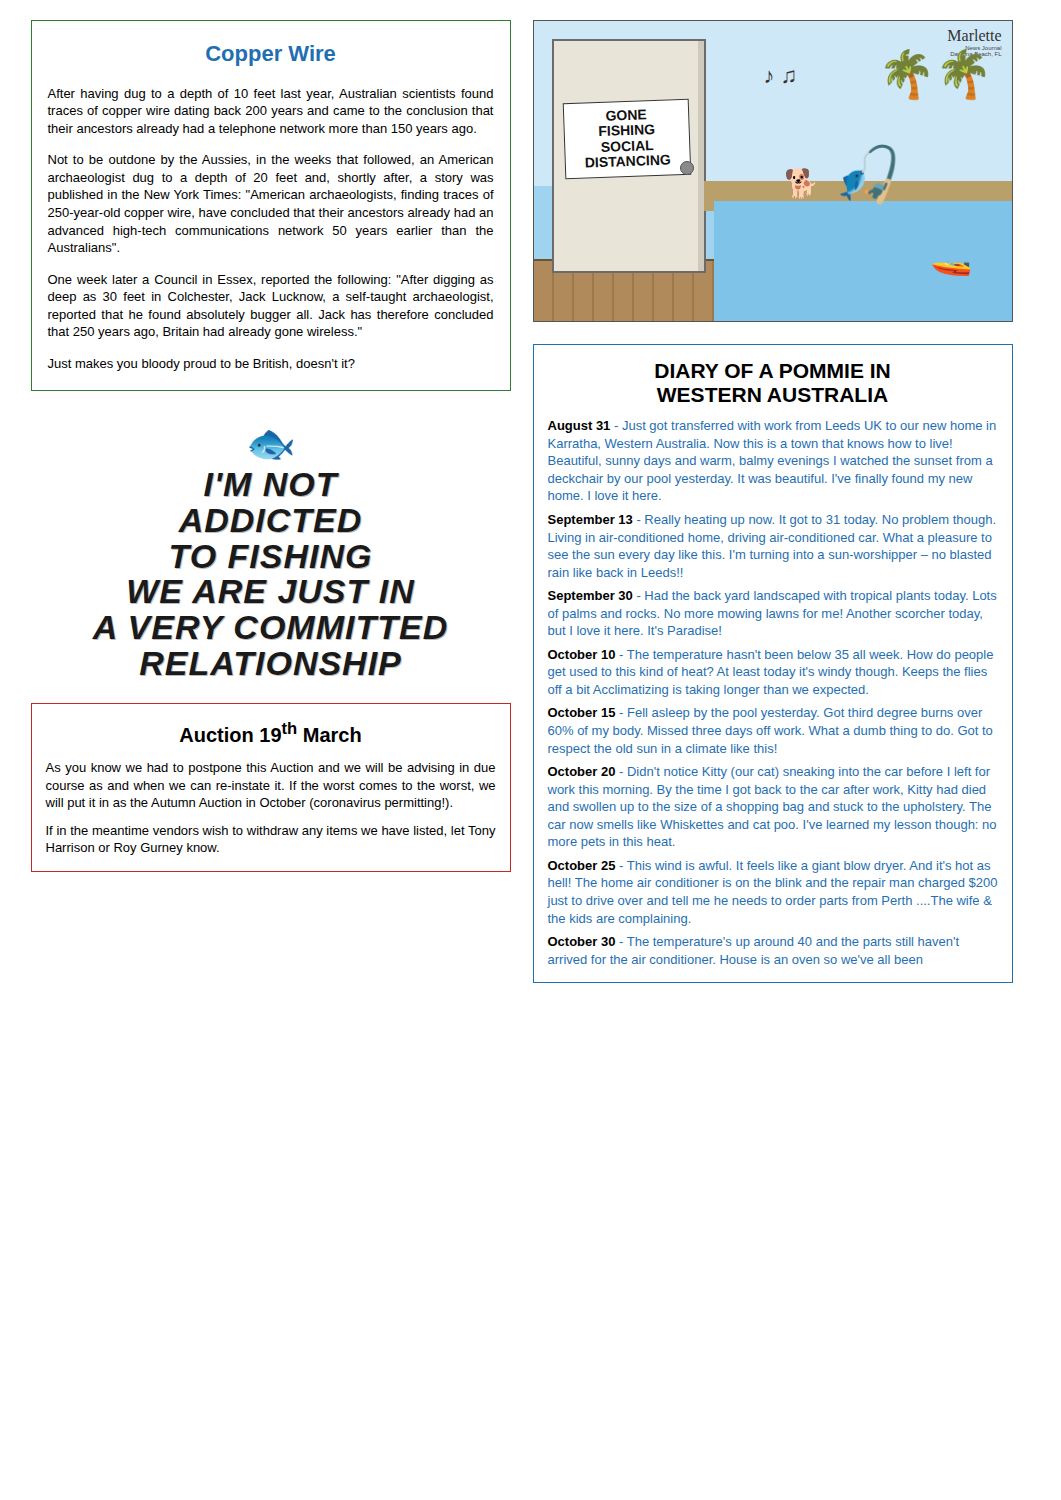Copper Wire
After having dug to a depth of 10 feet last year, Australian scientists found traces of copper wire dating back 200 years and came to the conclusion that their ancestors already had a telephone network more than 150 years ago.
Not to be outdone by the Aussies, in the weeks that followed, an American archaeologist dug to a depth of 20 feet and, shortly after, a story was published in the New York Times: "American archaeologists, finding traces of 250-year-old copper wire, have concluded that their ancestors already had an advanced high-tech communications network 50 years earlier than the Australians".
One week later a Council in Essex, reported the following: "After digging as deep as 30 feet in Colchester, Jack Lucknow, a self-taught archaeologist, reported that he found absolutely bugger all. Jack has therefore concluded that 250 years ago, Britain had already gone wireless."
Just makes you bloody proud to be British, doesn't it?
🐟
I'M NOT
ADDICTED
TO FISHING
WE ARE JUST IN
A VERY COMMITTED
RELATIONSHIP
Auction 19th March
As you know we had to postpone this Auction and we will be advising in due course as and when we can re-instate it. If the worst comes to the worst, we will put it in as the Autumn Auction in October (coronavirus permitting!).
If in the meantime vendors wish to withdraw any items we have listed, let Tony Harrison or Roy Gurney know.
MarletteNews Journal
Daytona Beach, FL
GONE
FISHING
SOCIAL
DISTANCING
🌴🌴
♪ ♫
🐕
🎣
🚤
DIARY OF A POMMIE IN
WESTERN AUSTRALIA
August 31 - Just got transferred with work from Leeds UK to our new home in Karratha, Western Australia. Now this is a town that knows how to live! Beautiful, sunny days and warm, balmy evenings I watched the sunset from a deckchair by our pool yesterday. It was beautiful. I've finally found my new home. I love it here.
September 13 - Really heating up now. It got to 31 today. No problem though. Living in air-conditioned home, driving air-conditioned car. What a pleasure to see the sun every day like this. I'm turning into a sun-worshipper – no blasted rain like back in Leeds!!
September 30 - Had the back yard landscaped with tropical plants today. Lots of palms and rocks. No more mowing lawns for me! Another scorcher today, but I love it here. It's Paradise!
October 10 - The temperature hasn't been below 35 all week. How do people get used to this kind of heat? At least today it's windy though. Keeps the flies off a bit Acclimatizing is taking longer than we expected.
October 15 - Fell asleep by the pool yesterday. Got third degree burns over 60% of my body. Missed three days off work. What a dumb thing to do. Got to respect the old sun in a climate like this!
October 20 - Didn't notice Kitty (our cat) sneaking into the car before I left for work this morning. By the time I got back to the car after work, Kitty had died and swollen up to the size of a shopping bag and stuck to the upholstery. The car now smells like Whiskettes and cat poo. I've learned my lesson though: no more pets in this heat.
October 25 - This wind is awful. It feels like a giant blow dryer. And it's hot as hell! The home air conditioner is on the blink and the repair man charged $200 just to drive over and tell me he needs to order parts from Perth ....The wife & the kids are complaining.
October 30 - The temperature's up around 40 and the parts still haven't arrived for the air conditioner. House is an oven so we've all been